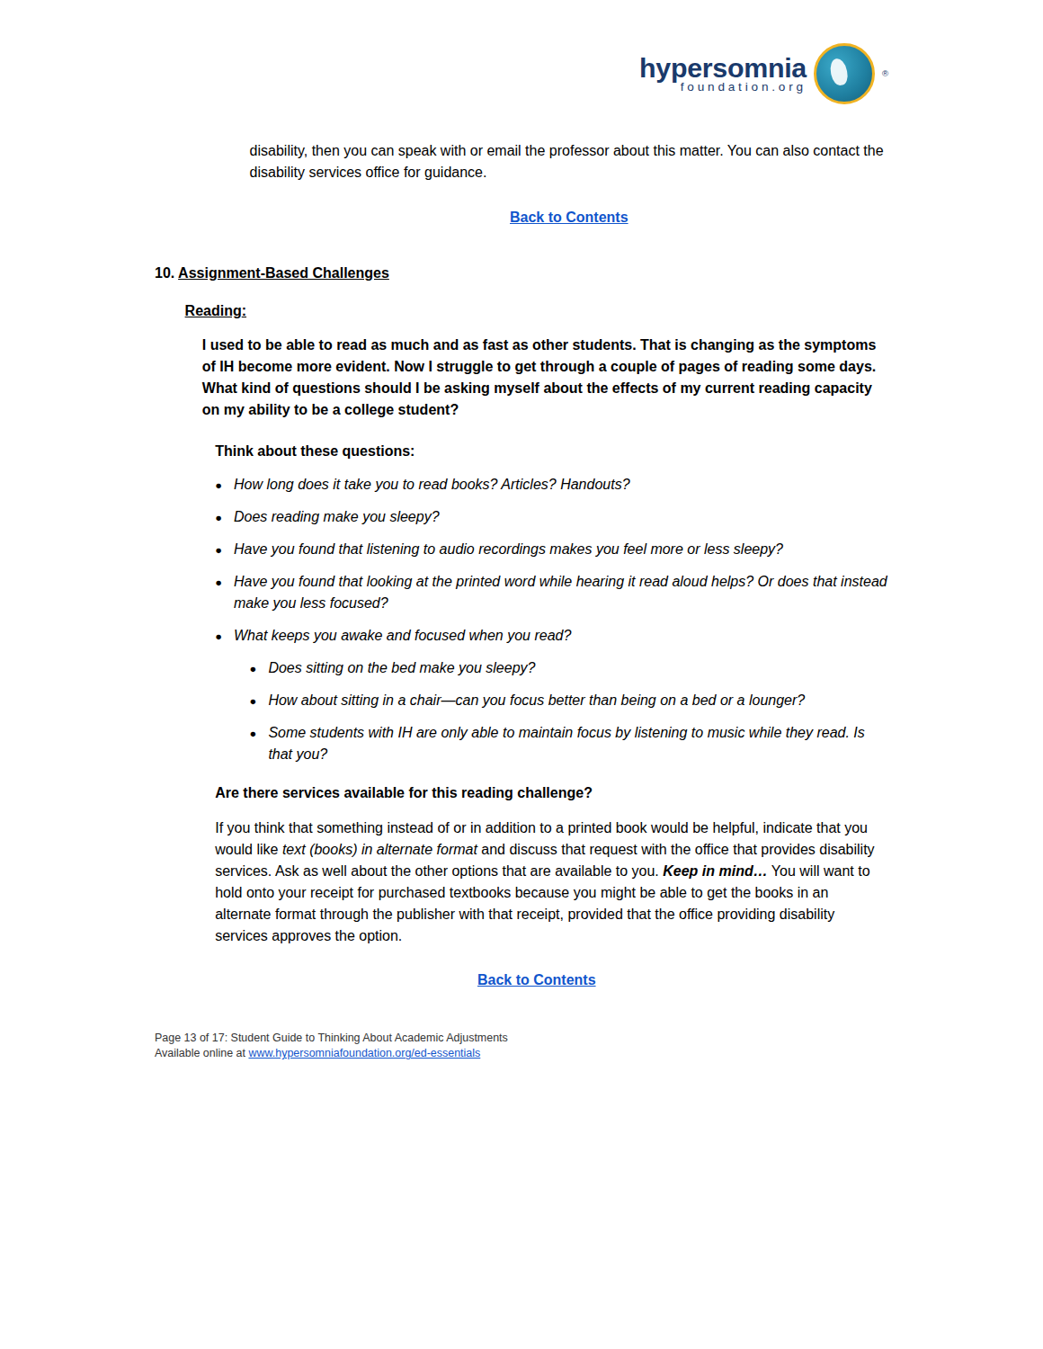hypersomnia
foundation.org
®
disability, then you can speak with or email the professor about this matter. You can also contact the disability services office for guidance.
Back to Contents
10. Assignment-Based Challenges
Reading:
I used to be able to read as much and as fast as other students. That is changing as the symptoms of IH become more evident. Now I struggle to get through a couple of pages of reading some days. What kind of questions should I be asking myself about the effects of my current reading capacity on my ability to be a college student?
Think about these questions:
How long does it take you to read books? Articles? Handouts?
Does reading make you sleepy?
Have you found that listening to audio recordings makes you feel more or less sleepy?
Have you found that looking at the printed word while hearing it read aloud helps? Or does that instead make you less focused?
What keeps you awake and focused when you read?
Does sitting on the bed make you sleepy?
How about sitting in a chair—can you focus better than being on a bed or a lounger?
Some students with IH are only able to maintain focus by listening to music while they read. Is that you?
Are there services available for this reading challenge?
If you think that something instead of or in addition to a printed book would be helpful, indicate that you would like text (books) in alternate format and discuss that request with the office that provides disability services. Ask as well about the other options that are available to you. Keep in mind… You will want to hold onto your receipt for purchased textbooks because you might be able to get the books in an alternate format through the publisher with that receipt, provided that the office providing disability services approves the option.
Back to Contents
Page 13 of 17: Student Guide to Thinking About Academic Adjustments
Available online at www.hypersomniafoundation.org/ed-essentials